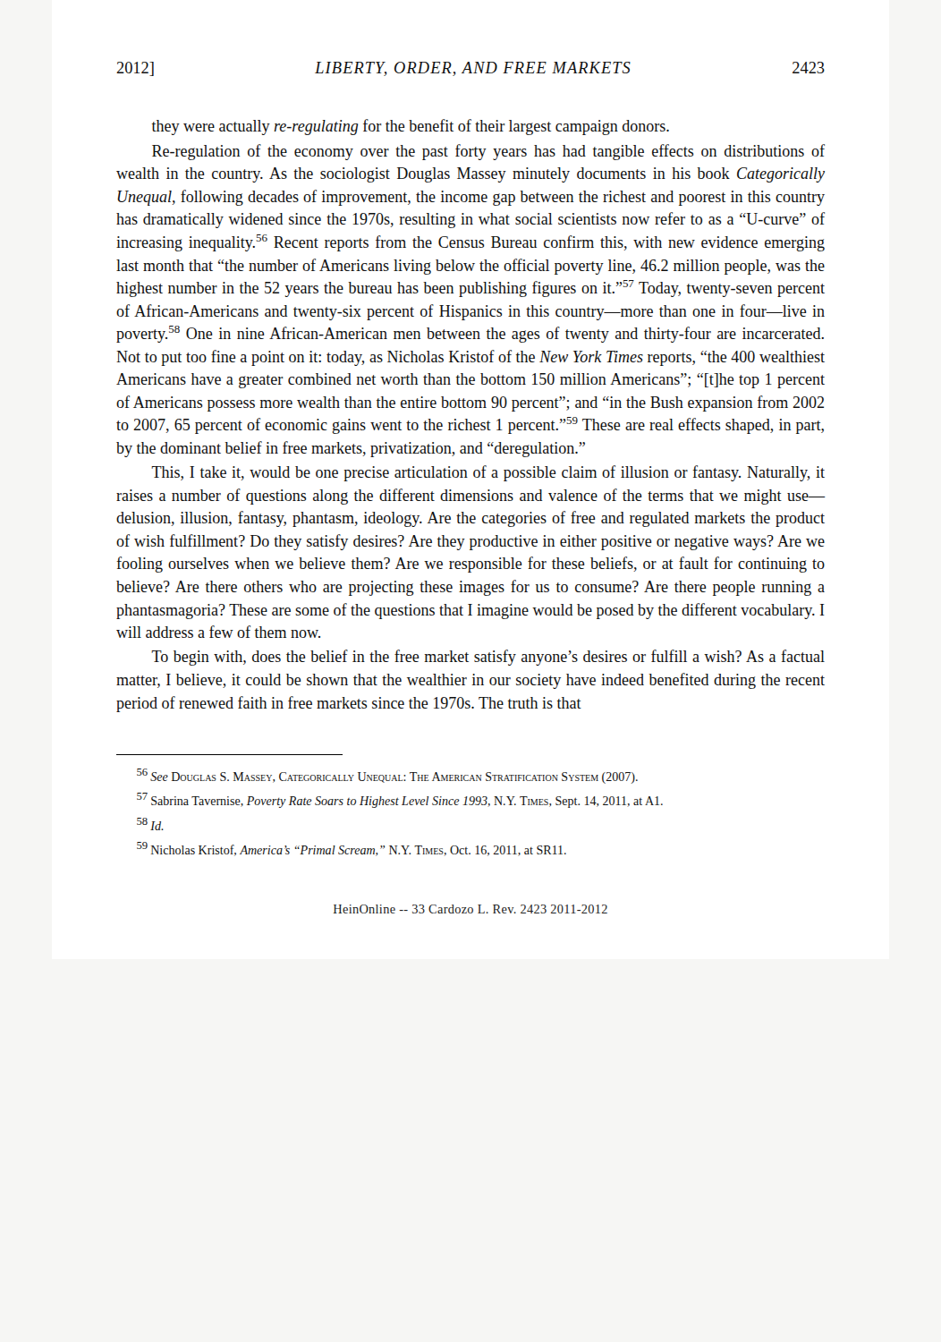2012] LIBERTY, ORDER, AND FREE MARKETS 2423
they were actually re-regulating for the benefit of their largest campaign donors.
Re-regulation of the economy over the past forty years has had tangible effects on distributions of wealth in the country. As the sociologist Douglas Massey minutely documents in his book Categorically Unequal, following decades of improvement, the income gap between the richest and poorest in this country has dramatically widened since the 1970s, resulting in what social scientists now refer to as a “U-curve” of increasing inequality.56 Recent reports from the Census Bureau confirm this, with new evidence emerging last month that “the number of Americans living below the official poverty line, 46.2 million people, was the highest number in the 52 years the bureau has been publishing figures on it.”57 Today, twenty-seven percent of African-Americans and twenty-six percent of Hispanics in this country—more than one in four—live in poverty.58 One in nine African-American men between the ages of twenty and thirty-four are incarcerated. Not to put too fine a point on it: today, as Nicholas Kristof of the New York Times reports, “the 400 wealthiest Americans have a greater combined net worth than the bottom 150 million Americans”; “[t]he top 1 percent of Americans possess more wealth than the entire bottom 90 percent”; and “in the Bush expansion from 2002 to 2007, 65 percent of economic gains went to the richest 1 percent.”59 These are real effects shaped, in part, by the dominant belief in free markets, privatization, and “deregulation.”
This, I take it, would be one precise articulation of a possible claim of illusion or fantasy. Naturally, it raises a number of questions along the different dimensions and valence of the terms that we might use—delusion, illusion, fantasy, phantasm, ideology. Are the categories of free and regulated markets the product of wish fulfillment? Do they satisfy desires? Are they productive in either positive or negative ways? Are we fooling ourselves when we believe them? Are we responsible for these beliefs, or at fault for continuing to believe? Are there others who are projecting these images for us to consume? Are there people running a phantasmagoria? These are some of the questions that I imagine would be posed by the different vocabulary. I will address a few of them now.
To begin with, does the belief in the free market satisfy anyone’s desires or fulfill a wish? As a factual matter, I believe, it could be shown that the wealthier in our society have indeed benefited during the recent period of renewed faith in free markets since the 1970s. The truth is that
56 See Douglas S. Massey, Categorically Unequal: The American Stratification System (2007).
57 Sabrina Tavernise, Poverty Rate Soars to Highest Level Since 1993, N.Y. Times, Sept. 14, 2011, at A1.
58 Id.
59 Nicholas Kristof, America’s “Primal Scream,” N.Y. Times, Oct. 16, 2011, at SR11.
HeinOnline -- 33 Cardozo L. Rev. 2423 2011-2012